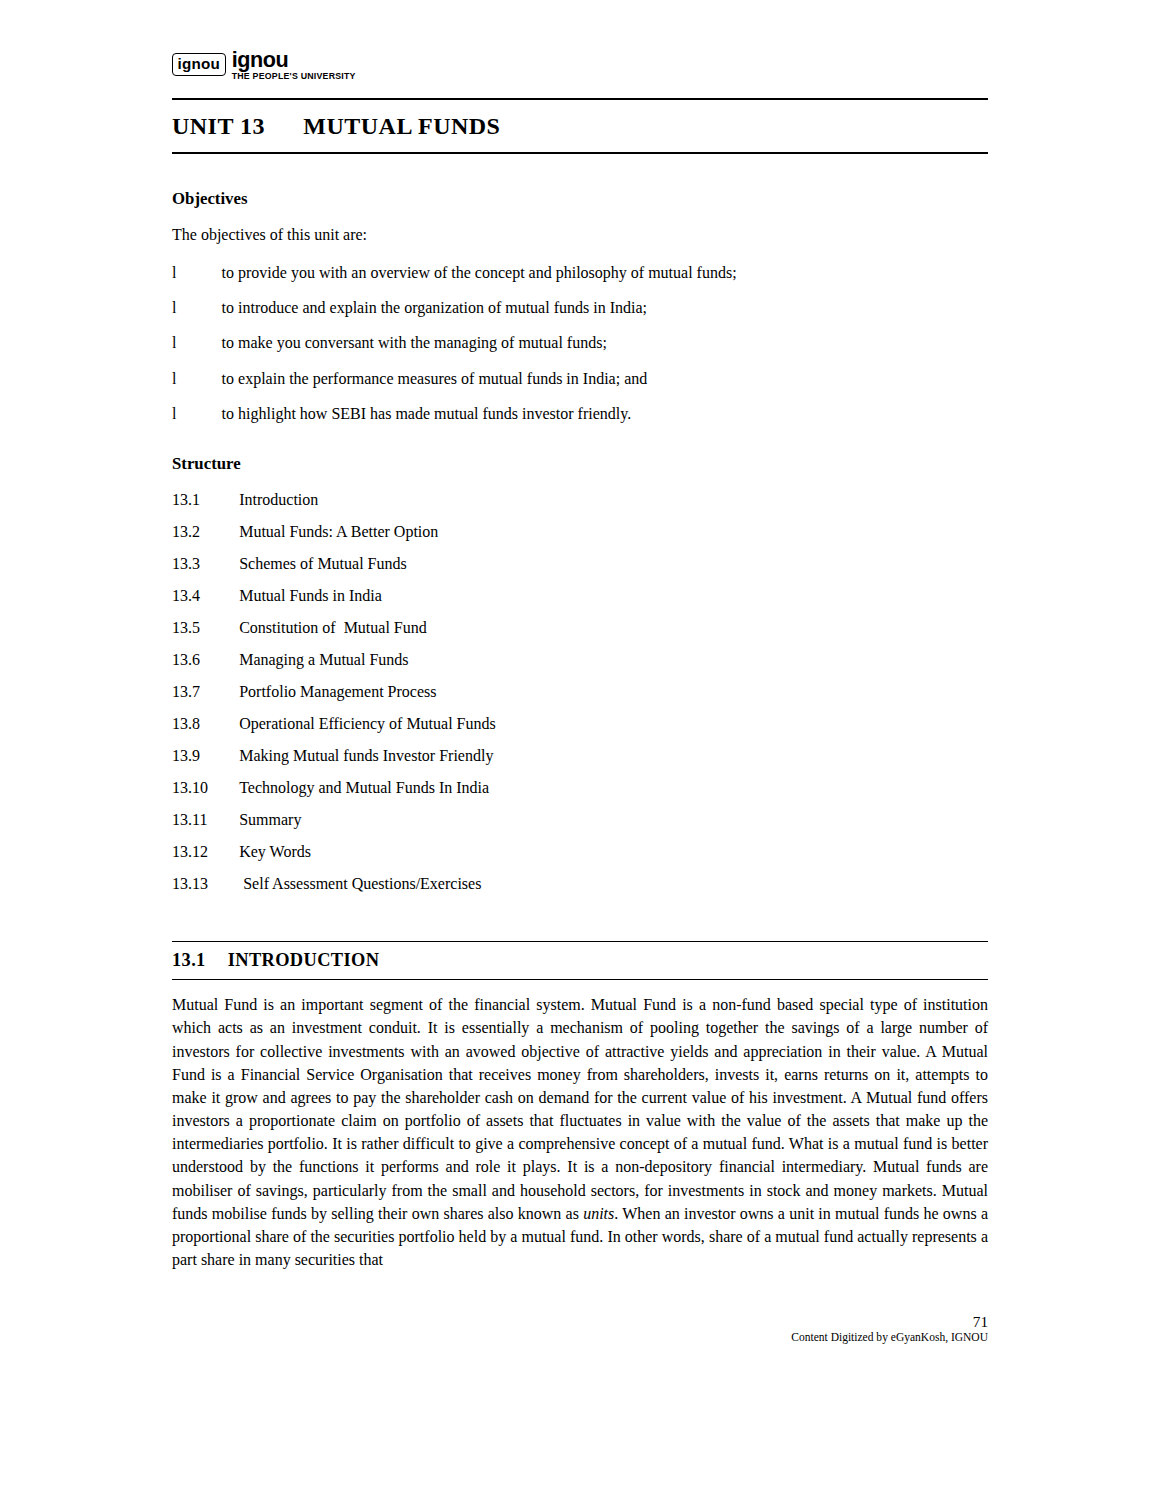ignou ignou The People's University
UNIT 13 MUTUAL FUNDS
Objectives
The objectives of this unit are:
to provide you with an overview of the concept and philosophy of mutual funds;
to introduce and explain the organization of mutual funds in India;
to make you conversant with the managing of mutual funds;
to explain the performance measures of mutual funds in India; and
to highlight how SEBI has made mutual funds investor friendly.
Structure
| 13.1 | Introduction |
| 13.2 | Mutual Funds: A Better Option |
| 13.3 | Schemes of Mutual Funds |
| 13.4 | Mutual Funds in India |
| 13.5 | Constitution of Mutual Fund |
| 13.6 | Managing a Mutual Funds |
| 13.7 | Portfolio Management Process |
| 13.8 | Operational Efficiency of Mutual Funds |
| 13.9 | Making Mutual funds Investor Friendly |
| 13.10 | Technology and Mutual Funds In India |
| 13.11 | Summary |
| 13.12 | Key Words |
| 13.13 | Self Assessment Questions/Exercises |
13.1 INTRODUCTION
Mutual Fund is an important segment of the financial system. Mutual Fund is a non-fund based special type of institution which acts as an investment conduit. It is essentially a mechanism of pooling together the savings of a large number of investors for collective investments with an avowed objective of attractive yields and appreciation in their value. A Mutual Fund is a Financial Service Organisation that receives money from shareholders, invests it, earns returns on it, attempts to make it grow and agrees to pay the shareholder cash on demand for the current value of his investment. A Mutual fund offers investors a proportionate claim on portfolio of assets that fluctuates in value with the value of the assets that make up the intermediaries portfolio. It is rather difficult to give a comprehensive concept of a mutual fund. What is a mutual fund is better understood by the functions it performs and role it plays. It is a non-depository financial intermediary. Mutual funds are mobiliser of savings, particularly from the small and household sectors, for investments in stock and money markets. Mutual funds mobilise funds by selling their own shares also known as units. When an investor owns a unit in mutual funds he owns a proportional share of the securities portfolio held by a mutual fund. In other words, share of a mutual fund actually represents a part share in many securities that
71 Content Digitized by eGyanKosh, IGNOU